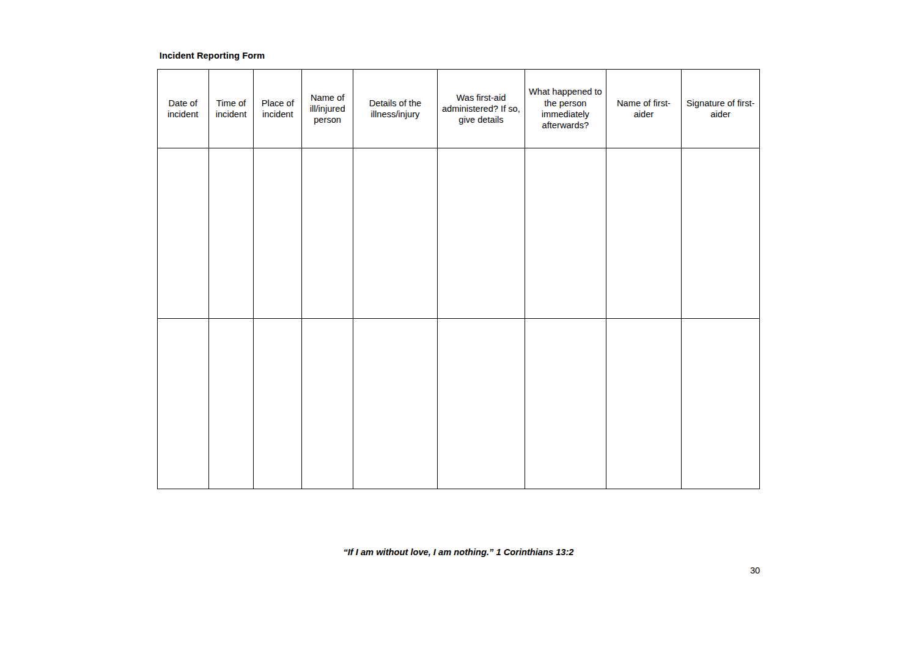Incident Reporting Form
| Date of incident | Time of incident | Place of incident | Name of ill/injured person | Details of the illness/injury | Was first-aid administered? If so, give details | What happened to the person immediately afterwards? | Name of first-aider | Signature of first-aider |
| --- | --- | --- | --- | --- | --- | --- | --- | --- |
“If I am without love, I am nothing.” 1 Corinthians 13:2
30